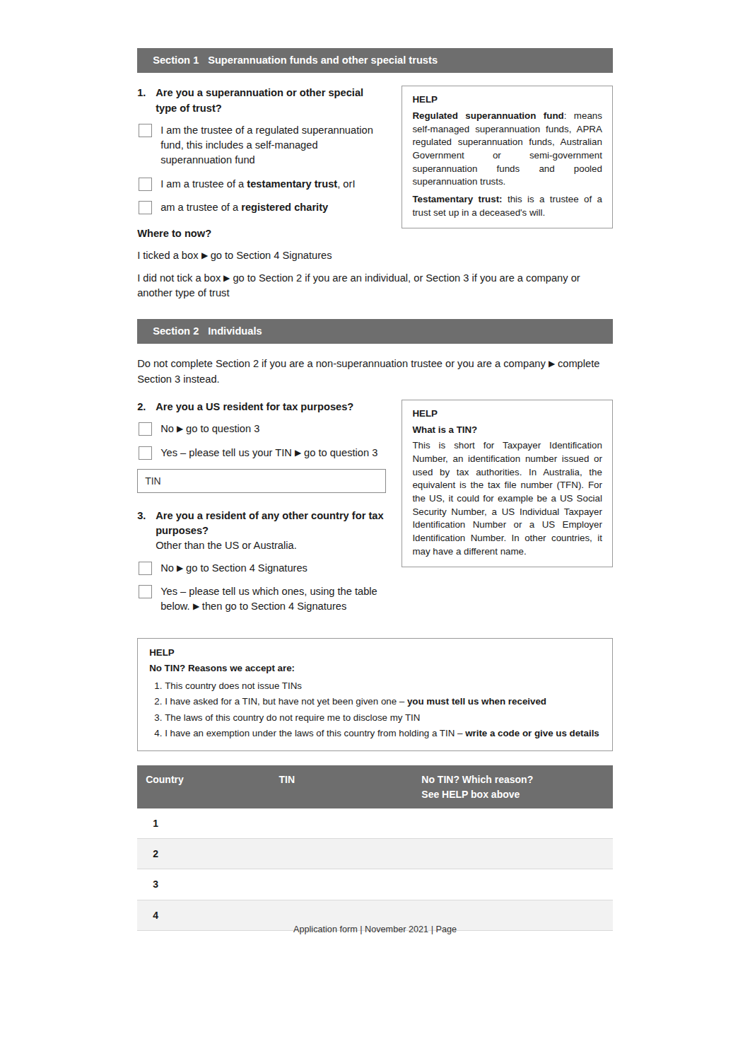Section 1 Superannuation funds and other special trusts
1. Are you a superannuation or other special type of trust?
I am the trustee of a regulated superannuation fund, this includes a self-managed superannuation fund
I am a trustee of a testamentary trust, orI
am a trustee of a registered charity
Where to now?
HELP
Regulated superannuation fund: means self-managed superannuation funds, APRA regulated superannuation funds, Australian Government or semi-government superannuation funds and pooled superannuation trusts.
Testamentary trust: this is a trustee of a trust set up in a deceased's will.
I ticked a box ▶ go to Section 4 Signatures
I did not tick a box ▶ go to Section 2 if you are an individual, or Section 3 if you are a company or another type of trust
Section 2 Individuals
Do not complete Section 2 if you are a non-superannuation trustee or you are a company ▶ complete Section 3 instead.
2. Are you a US resident for tax purposes?
No ▶ go to question 3
Yes – please tell us your TIN ▶ go to question 3
TIN
3. Are you a resident of any other country for tax purposes?Other than the US or Australia.
No ▶ go to Section 4 Signatures
Yes – please tell us which ones, using the table below. ▶ then go to Section 4 Signatures
HELP
What is a TIN?
This is short for Taxpayer Identification Number, an identification number issued or used by tax authorities. In Australia, the equivalent is the tax file number (TFN). For the US, it could for example be a US Social Security Number, a US Individual Taxpayer Identification Number or a US Employer Identification Number. In other countries, it may have a different name.
HELP
No TIN? Reasons we accept are:
This country does not issue TINs
I have asked for a TIN, but have not yet been given one – you must tell us when received
The laws of this country do not require me to disclose my TIN
I have an exemption under the laws of this country from holding a TIN – write a code or give us details
| Country | TIN | No TIN? Which reason? See HELP box above |
| --- | --- | --- |
| 1 | | |
| 2 | | |
| 3 | | |
| 4 | | |
Application form | November 2021 | Page